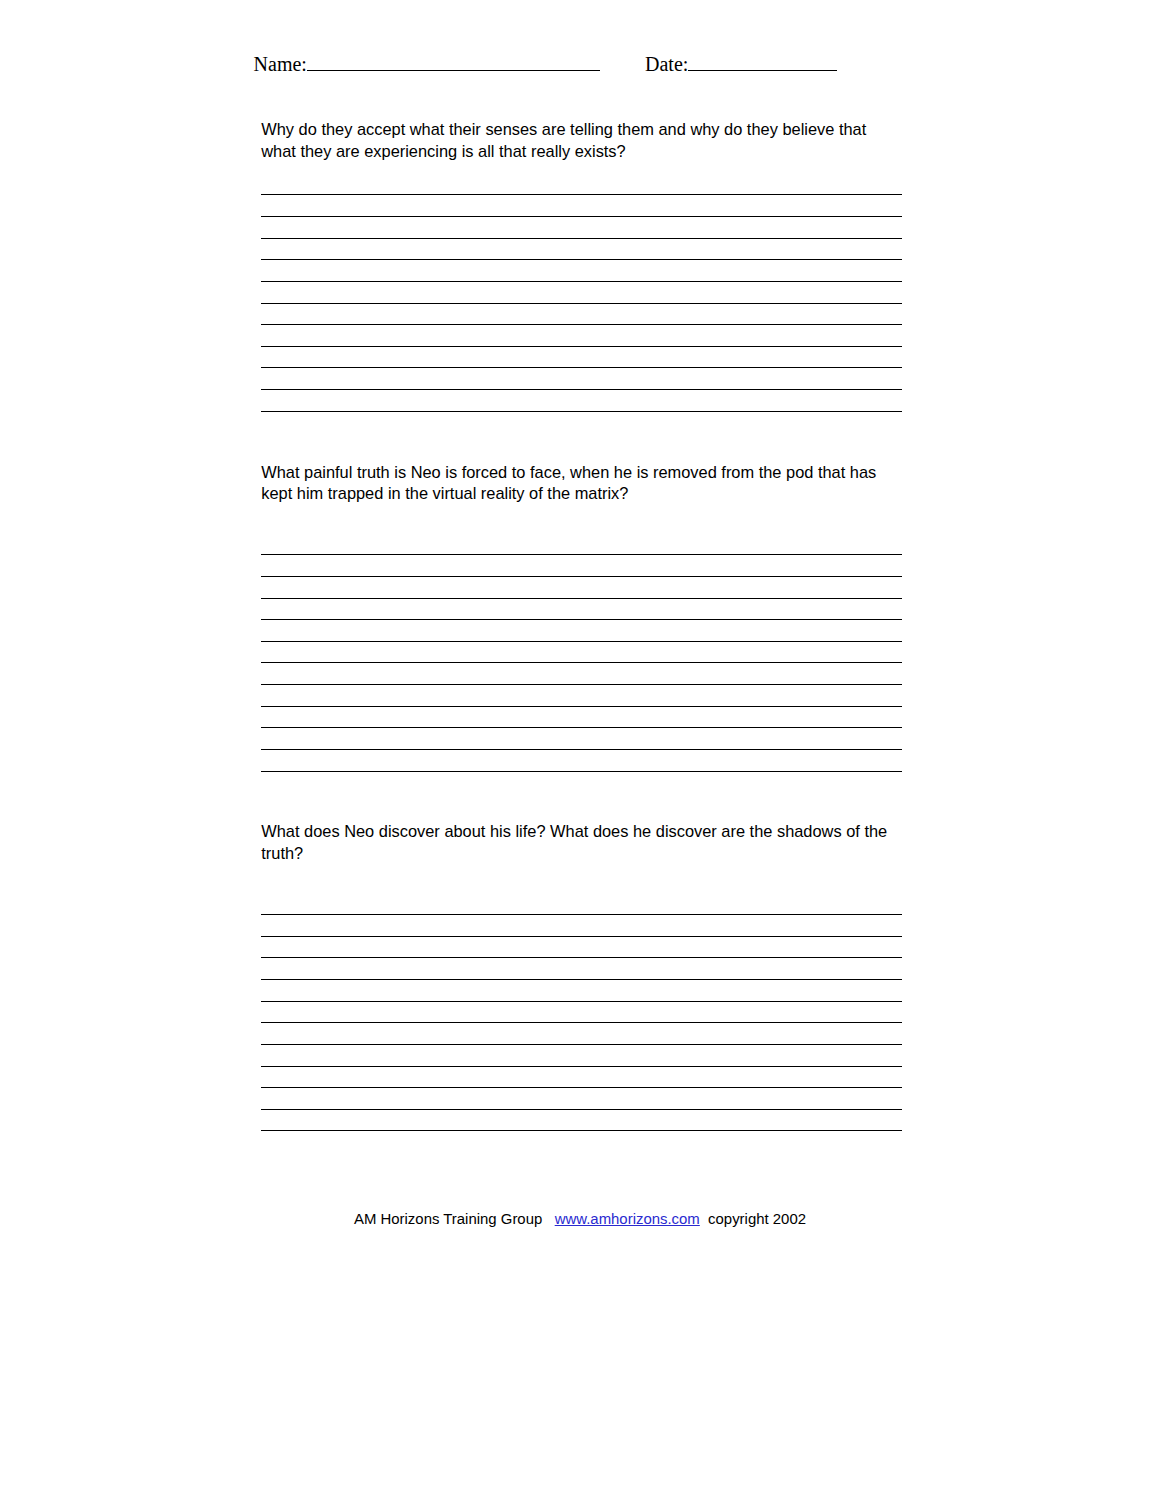Name: Date:
Why do they accept what their senses are telling them and why do they believe that what they are experiencing is all that really exists?
What painful truth is Neo is forced to face, when he is removed from the pod that has kept him trapped in the virtual reality of the matrix?
What does Neo discover about his life? What does he discover are the shadows of the truth?
AM Horizons Training Group www.amhorizons.com copyright 2002